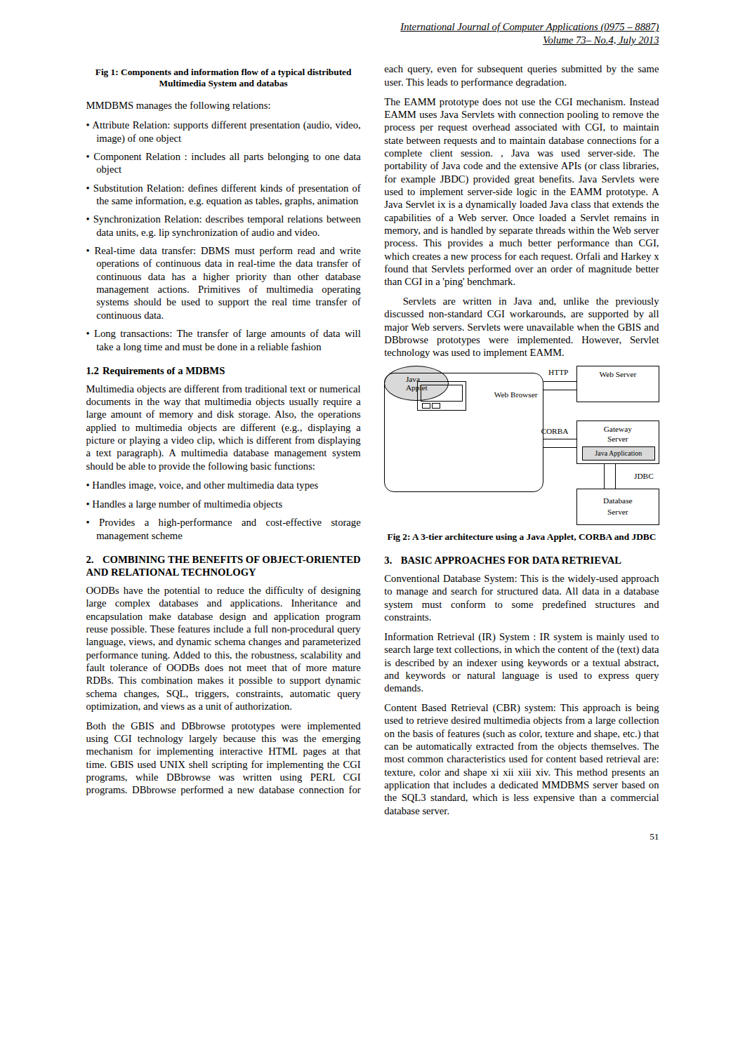International Journal of Computer Applications (0975 – 8887) Volume 73– No.4, July 2013
Fig 1: Components and information flow of a typical distributed Multimedia System and databas
MMDBMS manages the following relations:
Attribute Relation: supports different presentation (audio, video, image) of one object
Component Relation : includes all parts belonging to one data object
Substitution Relation: defines different kinds of presentation of the same information, e.g. equation as tables, graphs, animation
Synchronization Relation: describes temporal relations between data units, e.g. lip synchronization of audio and video.
Real-time data transfer: DBMS must perform read and write operations of continuous data in real-time the data transfer of continuous data has a higher priority than other database management actions. Primitives of multimedia operating systems should be used to support the real time transfer of continuous data.
Long transactions: The transfer of large amounts of data will take a long time and must be done in a reliable fashion
1.2 Requirements of a MDBMS
Multimedia objects are different from traditional text or numerical documents in the way that multimedia objects usually require a large amount of memory and disk storage. Also, the operations applied to multimedia objects are different (e.g., displaying a picture or playing a video clip, which is different from displaying a text paragraph). A multimedia database management system should be able to provide the following basic functions:
Handles image, voice, and other multimedia data types
Handles a large number of multimedia objects
Provides a high-performance and cost-effective storage management scheme
2. COMBINING THE BENEFITS OF OBJECT-ORIENTED AND RELATIONAL TECHNOLOGY
OODBs have the potential to reduce the difficulty of designing large complex databases and applications. Inheritance and encapsulation make database design and application program reuse possible. These features include a full non-procedural query language, views, and dynamic schema changes and parameterized performance tuning. Added to this, the robustness, scalability and fault tolerance of OODBs does not meet that of more mature RDBs. This combination makes it possible to support dynamic schema changes, SQL, triggers, constraints, automatic query optimization, and views as a unit of authorization.
Both the GBIS and DBbrowse prototypes were implemented using CGI technology largely because this was the emerging mechanism for implementing interactive HTML pages at that time. GBIS used UNIX shell scripting for implementing the CGI programs, while DBbrowse was written using PERL CGI programs. DBbrowse performed a new database connection for each query, even for subsequent queries submitted by the same user. This leads to performance degradation.
The EAMM prototype does not use the CGI mechanism. Instead EAMM uses Java Servlets with connection pooling to remove the process per request overhead associated with CGI, to maintain state between requests and to maintain database connections for a complete client session. , Java was used server-side. The portability of Java code and the extensive APIs (or class libraries, for example JBDC) provided great benefits. Java Servlets were used to implement server-side logic in the EAMM prototype. A Java Servlet ix is a dynamically loaded Java class that extends the capabilities of a Web server. Once loaded a Servlet remains in memory, and is handled by separate threads within the Web server process. This provides a much better performance than CGI, which creates a new process for each request. Orfali and Harkey x found that Servlets performed over an order of magnitude better than CGI in a 'ping' benchmark.
Servlets are written in Java and, unlike the previously discussed non-standard CGI workarounds, are supported by all major Web servers. Servlets were unavailable when the GBIS and DBbrowse prototypes were implemented. However, Servlet technology was used to implement EAMM.
Web Browser
Java
Applet
Web Server
Gateway
Server
Java Application
Database Server
HTTP
CORBA
JDBC
Fig 2: A 3-tier architecture using a Java Applet, CORBA and JDBC
3. BASIC APPROACHES FOR DATA RETRIEVAL
Conventional Database System: This is the widely-used approach to manage and search for structured data. All data in a database system must conform to some predefined structures and constraints.
Information Retrieval (IR) System : IR system is mainly used to search large text collections, in which the content of the (text) data is described by an indexer using keywords or a textual abstract, and keywords or natural language is used to express query demands.
Content Based Retrieval (CBR) system: This approach is being used to retrieve desired multimedia objects from a large collection on the basis of features (such as color, texture and shape, etc.) that can be automatically extracted from the objects themselves. The most common characteristics used for content based retrieval are: texture, color and shape xi xii xiii xiv. This method presents an application that includes a dedicated MMDBMS server based on the SQL3 standard, which is less expensive than a commercial database server.
51